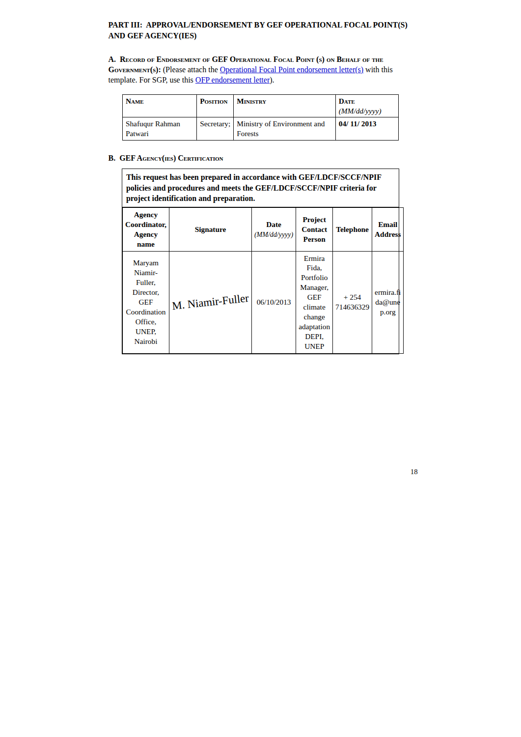Part III: Approval/Endorsement by GEF Operational Focal Point(s) and GEF Agency(ies)
A. Record of Endorsement of GEF Operational Focal Point (s) on Behalf of the Government(s): (Please attach the Operational Focal Point endorsement letter(s) with this template. For SGP, use this OFP endorsement letter).
| Name | Position | Ministry | Date (MM/dd/yyyy) |
| --- | --- | --- | --- |
| Shafuqur Rahman Patwari | Secretary; | Ministry of Environment and Forests | 04/ 11/ 2013 |
B. GEF Agency(ies) Certification
This request has been prepared in accordance with GEF/LDCF/SCCF/NPIF policies and procedures and meets the GEF/LDCF/SCCF/NPIF criteria for project identification and preparation.
| Agency Coordinator, Agency name | Signature | Date (MM/dd/yyyy) | Project Contact Person | Telephone | Email Address |
| --- | --- | --- | --- | --- | --- |
| Maryam Niamir-Fuller, Director, GEF Coordination Office, UNEP, Nairobi | M. Niamir-Fuller | 06/10/2013 | Ermira Fida, Portfolio Manager, GEF climate change adaptation DEPI, UNEP | + 254 714636329 | ermira.fida@unep.org |
18